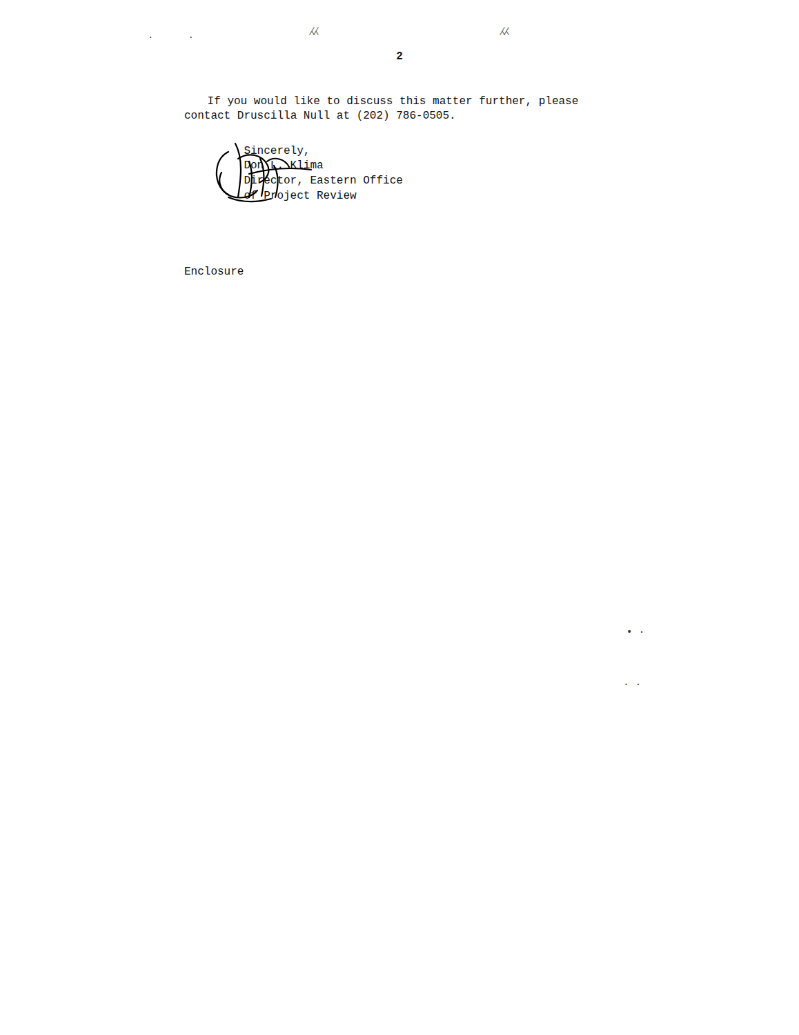. .
⁁⁁
⁁⁁
2
If you would like to discuss this matter further, please contact Druscilla Null at (202) 786-0505.
Sincerely,
Don L. Klima
Director, Eastern Office
of Project Review
Enclosure
• ·
· ·